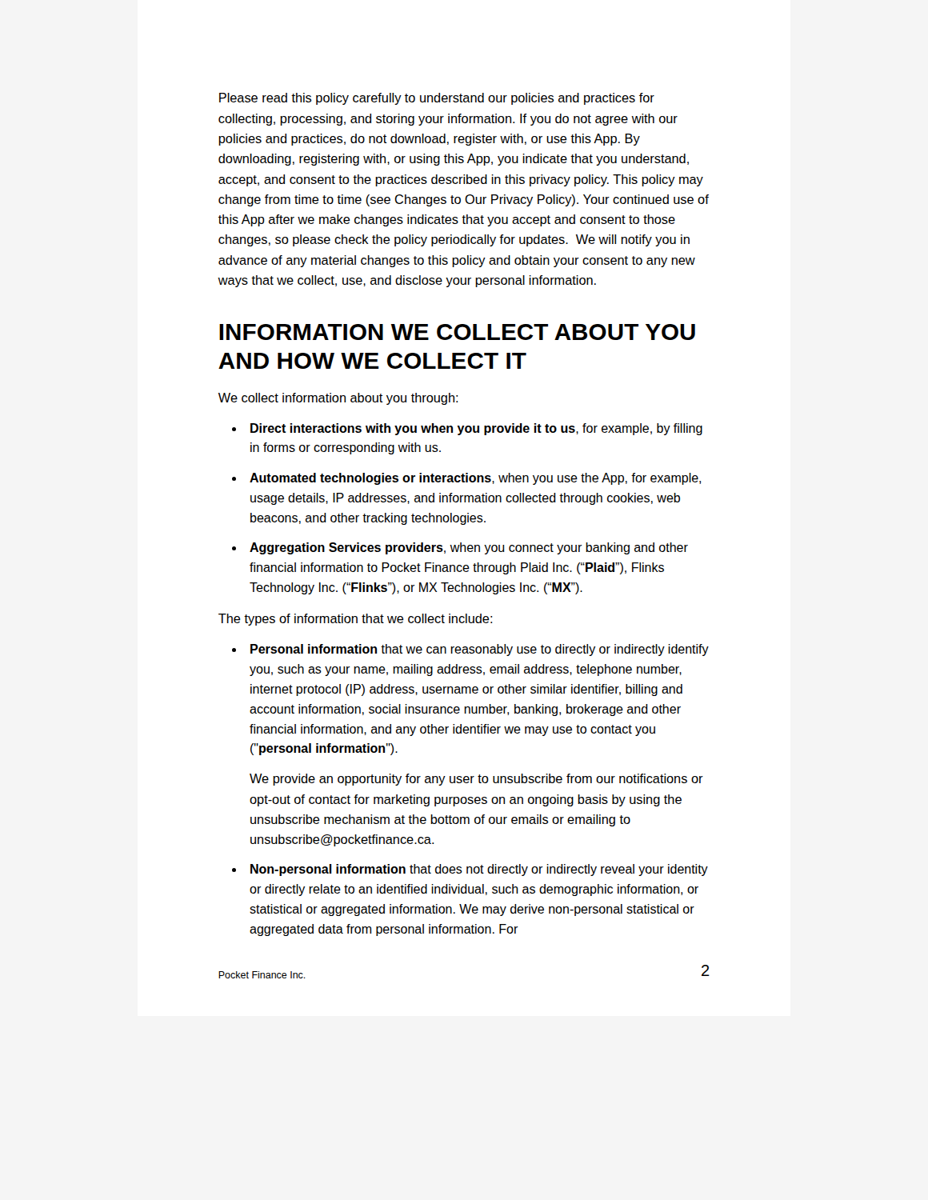Please read this policy carefully to understand our policies and practices for collecting, processing, and storing your information. If you do not agree with our policies and practices, do not download, register with, or use this App. By downloading, registering with, or using this App, you indicate that you understand, accept, and consent to the practices described in this privacy policy. This policy may change from time to time (see Changes to Our Privacy Policy). Your continued use of this App after we make changes indicates that you accept and consent to those changes, so please check the policy periodically for updates. We will notify you in advance of any material changes to this policy and obtain your consent to any new ways that we collect, use, and disclose your personal information.
INFORMATION WE COLLECT ABOUT YOU AND HOW WE COLLECT IT
We collect information about you through:
Direct interactions with you when you provide it to us, for example, by filling in forms or corresponding with us.
Automated technologies or interactions, when you use the App, for example, usage details, IP addresses, and information collected through cookies, web beacons, and other tracking technologies.
Aggregation Services providers, when you connect your banking and other financial information to Pocket Finance through Plaid Inc. (“Plaid”), Flinks Technology Inc. (“Flinks”), or MX Technologies Inc. (“MX”).
The types of information that we collect include:
Personal information that we can reasonably use to directly or indirectly identify you, such as your name, mailing address, email address, telephone number, internet protocol (IP) address, username or other similar identifier, billing and account information, social insurance number, banking, brokerage and other financial information, and any other identifier we may use to contact you ("personal information").
We provide an opportunity for any user to unsubscribe from our notifications or opt-out of contact for marketing purposes on an ongoing basis by using the unsubscribe mechanism at the bottom of our emails or emailing to unsubscribe@pocketfinance.ca.
Non-personal information that does not directly or indirectly reveal your identity or directly relate to an identified individual, such as demographic information, or statistical or aggregated information. We may derive non-personal statistical or aggregated data from personal information. For
Pocket Finance Inc. 2